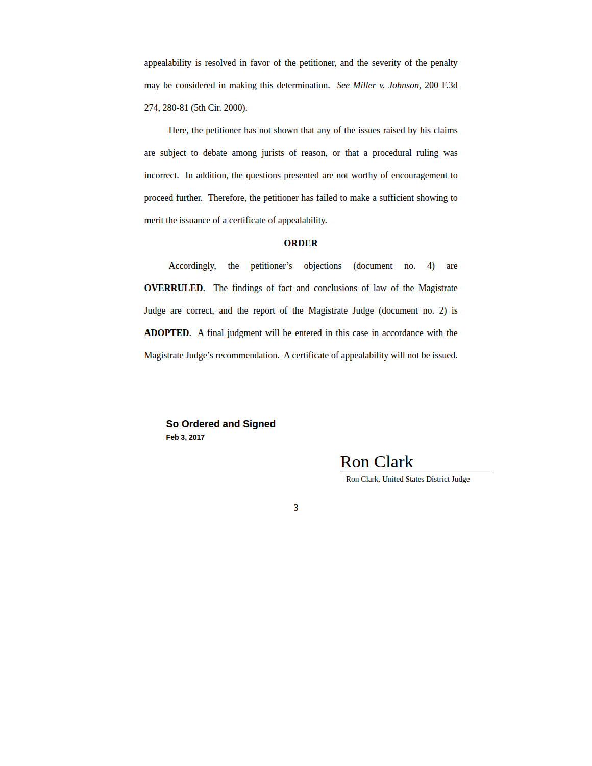appealability is resolved in favor of the petitioner, and the severity of the penalty may be considered in making this determination. See Miller v. Johnson, 200 F.3d 274, 280-81 (5th Cir. 2000).
Here, the petitioner has not shown that any of the issues raised by his claims are subject to debate among jurists of reason, or that a procedural ruling was incorrect. In addition, the questions presented are not worthy of encouragement to proceed further. Therefore, the petitioner has failed to make a sufficient showing to merit the issuance of a certificate of appealability.
ORDER
Accordingly, the petitioner’s objections (document no. 4) are OVERRULED. The findings of fact and conclusions of law of the Magistrate Judge are correct, and the report of the Magistrate Judge (document no. 2) is ADOPTED. A final judgment will be entered in this case in accordance with the Magistrate Judge’s recommendation. A certificate of appealability will not be issued.
So Ordered and Signed
Feb 3, 2017
Ron Clark
Ron Clark, United States District Judge
3